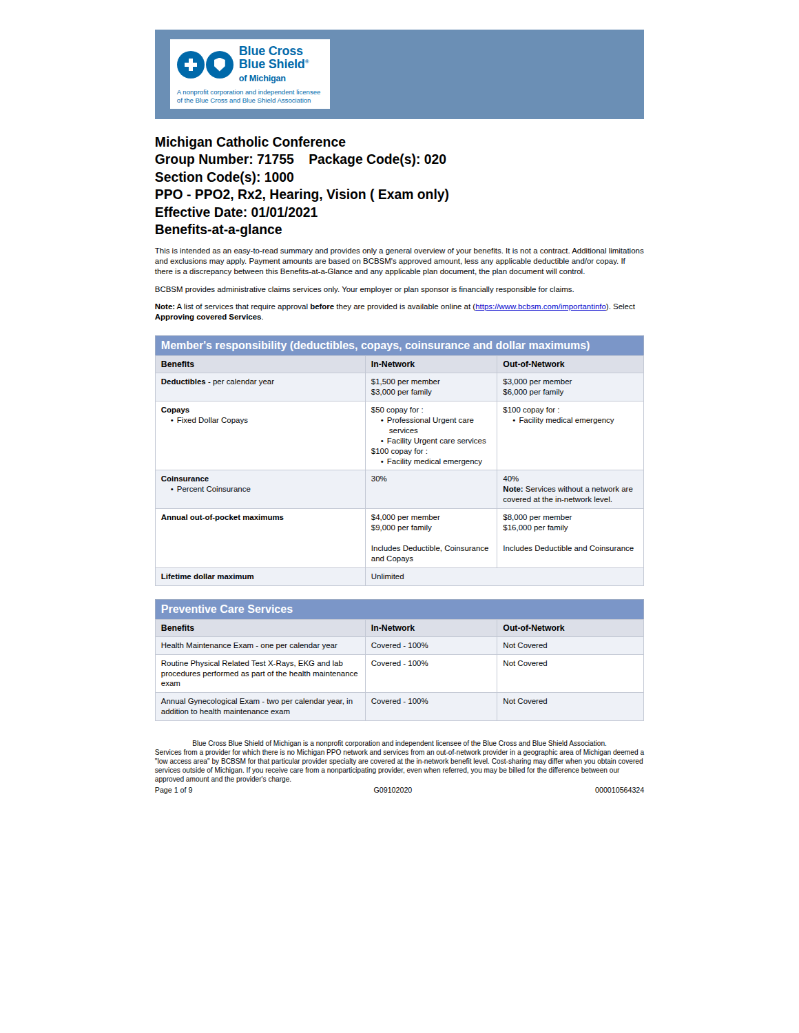Blue Cross
Blue Shield®
of Michigan
A nonprofit corporation and independent licensee
of the Blue Cross and Blue Shield Association
Michigan Catholic Conference
Group Number: 71755 Package Code(s): 020
Section Code(s): 1000
PPO - PPO2, Rx2, Hearing, Vision ( Exam only)
Effective Date: 01/01/2021
Benefits-at-a-glance
This is intended as an easy-to-read summary and provides only a general overview of your benefits. It is not a contract. Additional limitations and exclusions may apply. Payment amounts are based on BCBSM's approved amount, less any applicable deductible and/or copay. If there is a discrepancy between this Benefits-at-a-Glance and any applicable plan document, the plan document will control.
BCBSM provides administrative claims services only. Your employer or plan sponsor is financially responsible for claims.
Note: A list of services that require approval before they are provided is available online at (https://www.bcbsm.com/importantinfo). Select Approving covered Services.
Member's responsibility (deductibles, copays, coinsurance and dollar maximums)
| Benefits | In-Network | Out-of-Network |
| --- | --- | --- |
| Deductibles - per calendar year | $1,500 per member $3,000 per family | $3,000 per member $6,000 per family |
| Copays Fixed Dollar Copays | $50 copay for : Professional Urgent care services Facility Urgent care services $100 copay for : Facility medical emergency | $100 copay for : Facility medical emergency |
| Coinsurance Percent Coinsurance | 30% | 40% Note: Services without a network are covered at the in-network level. |
| Annual out-of-pocket maximums | $4,000 per member $9,000 per family Includes Deductible, Coinsurance and Copays | $8,000 per member $16,000 per family Includes Deductible and Coinsurance |
| Lifetime dollar maximum | Unlimited |
Preventive Care Services
| Benefits | In-Network | Out-of-Network |
| --- | --- | --- |
| Health Maintenance Exam - one per calendar year | Covered - 100% | Not Covered |
| Routine Physical Related Test X-Rays, EKG and lab procedures performed as part of the health maintenance exam | Covered - 100% | Not Covered |
| Annual Gynecological Exam - two per calendar year, in addition to health maintenance exam | Covered - 100% | Not Covered |
Blue Cross Blue Shield of Michigan is a nonprofit corporation and independent licensee of the Blue Cross and Blue Shield Association.
Services from a provider for which there is no Michigan PPO network and services from an out-of-network provider in a geographic area of Michigan deemed a "low access area" by BCBSM for that particular provider specialty are covered at the in-network benefit level. Cost-sharing may differ when you obtain covered services outside of Michigan. If you receive care from a nonparticipating provider, even when referred, you may be billed for the difference between our approved amount and the provider's charge.
Page 1 of 9
G09102020
000010564324